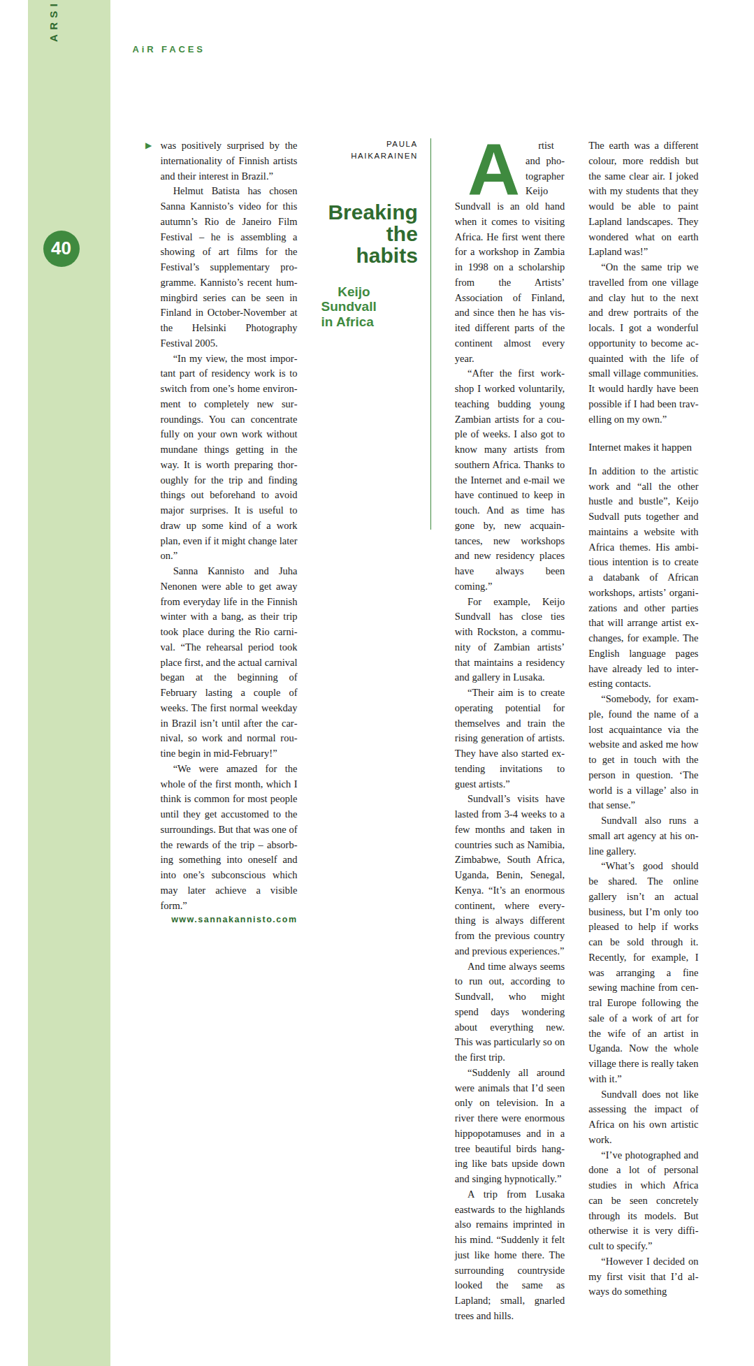ARSIS 3/05
40
AiR FACES
▶
was positively surprised by the internationality of Finnish artists and their interest in Brazil.”
Helmut Batista has chosen Sanna Kannisto’s video for this autumn’s Rio de Janeiro Film Festival – he is assembling a showing of art films for the Festival’s supplementary programme. Kannisto’s recent hummingbird series can be seen in Finland in October-November at the Helsinki Photography Festival 2005.
“In my view, the most important part of residency work is to switch from one’s home environment to completely new surroundings. You can concentrate fully on your own work without mundane things getting in the way. It is worth preparing thoroughly for the trip and finding things out beforehand to avoid major surprises. It is useful to draw up some kind of a work plan, even if it might change later on.”
Sanna Kannisto and Juha Nenonen were able to get away from everyday life in the Finnish winter with a bang, as their trip took place during the Rio carnival. “The rehearsal period took place first, and the actual carnival began at the beginning of February lasting a couple of weeks. The first normal weekday in Brazil isn’t until after the carnival, so work and normal routine begin in mid-February!”
“We were amazed for the whole of the first month, which I think is common for most people until they get accustomed to the surroundings. But that was one of the rewards of the trip – absorbing something into oneself and into one’s subconscious which may later achieve a visible form.”
www.sannakannisto.com
PAULA HAIKARAINEN
Breaking
the habits
Keijo Sundvall
in Africa
Artist and photographer Keijo Sundvall is an old hand when it comes to visiting Africa. He first went there for a workshop in Zambia in 1998 on a scholarship from the Artists’ Association of Finland, and since then he has visited different parts of the continent almost every year.
“After the first workshop I worked voluntarily, teaching budding young Zambian artists for a couple of weeks. I also got to know many artists from southern Africa. Thanks to the Internet and e-mail we have continued to keep in touch. And as time has gone by, new acquaintances, new workshops and new residency places have always been coming.”
For example, Keijo Sundvall has close ties with Rockston, a community of Zambian artists’ that maintains a residency and gallery in Lusaka.
“Their aim is to create operating potential for themselves and train the rising generation of artists. They have also started extending invitations to guest artists.”
Sundvall’s visits have lasted from 3-4 weeks to a few months and taken in countries such as Namibia, Zimbabwe, South Africa, Uganda, Benin, Senegal, Kenya. “It’s an enormous continent, where everything is always different from the previous country and previous experiences.”
And time always seems to run out, according to Sundvall, who might spend days wondering about everything new. This was particularly so on the first trip.
“Suddenly all around were animals that I’d seen only on television. In a river there were enormous hippopotamuses and in a tree beautiful birds hanging like bats upside down and singing hypnotically.”
A trip from Lusaka eastwards to the highlands also remains imprinted in his mind. “Suddenly it felt just like home there. The surrounding countryside looked the same as Lapland; small, gnarled trees and hills.
The earth was a different colour, more reddish but the same clear air. I joked with my students that they would be able to paint Lapland landscapes. They wondered what on earth Lapland was!”
“On the same trip we travelled from one village and clay hut to the next and drew portraits of the locals. I got a wonderful opportunity to become acquainted with the life of small village communities. It would hardly have been possible if I had been travelling on my own.”
Internet makes it happen
In addition to the artistic work and “all the other hustle and bustle”, Keijo Sudvall puts together and maintains a website with Africa themes. His ambitious intention is to create a databank of African workshops, artists’ organizations and other parties that will arrange artist exchanges, for example. The English language pages have already led to interesting contacts.
“Somebody, for example, found the name of a lost acquaintance via the website and asked me how to get in touch with the person in question. ‘The world is a village’ also in that sense.”
Sundvall also runs a small art agency at his online gallery.
“What’s good should be shared. The online gallery isn’t an actual business, but I’m only too pleased to help if works can be sold through it. Recently, for example, I was arranging a fine sewing machine from central Europe following the sale of a work of art for the wife of an artist in Uganda. Now the whole village there is really taken with it.”
Sundvall does not like assessing the impact of Africa on his own artistic work.
“I’ve photographed and done a lot of personal studies in which Africa can be seen concretely through its models. But otherwise it is very difficult to specify.”
“However I decided on my first visit that I’d always do something